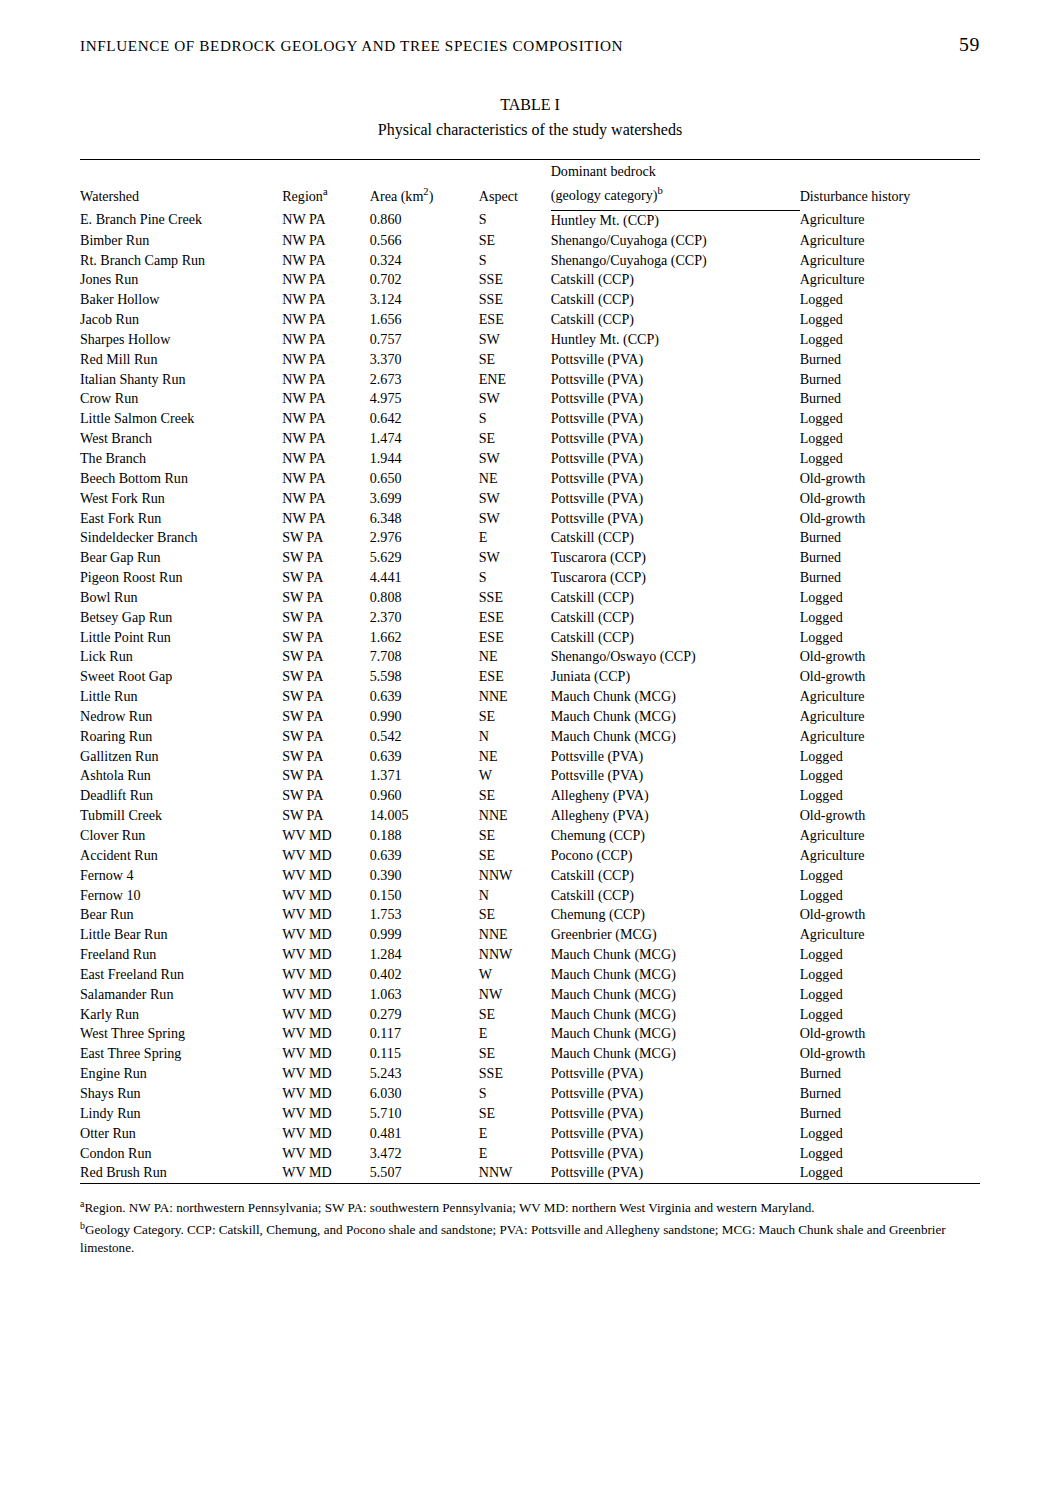Influence of bedrock geology and tree species composition 59
TABLE I Physical characteristics of the study watersheds
| Watershed | Region a | Area (km 2 ) | Aspect | Dominant bedrock | Disturbance history |
| --- | --- | --- | --- | --- | --- |
| (geology category) b |
| E. Branch Pine Creek | NW PA | 0.860 | S | Huntley Mt. (CCP) | Agriculture |
| Bimber Run | NW PA | 0.566 | SE | Shenango/Cuyahoga (CCP) | Agriculture |
| Rt. Branch Camp Run | NW PA | 0.324 | S | Shenango/Cuyahoga (CCP) | Agriculture |
| Jones Run | NW PA | 0.702 | SSE | Catskill (CCP) | Agriculture |
| Baker Hollow | NW PA | 3.124 | SSE | Catskill (CCP) | Logged |
| Jacob Run | NW PA | 1.656 | ESE | Catskill (CCP) | Logged |
| Sharpes Hollow | NW PA | 0.757 | SW | Huntley Mt. (CCP) | Logged |
| Red Mill Run | NW PA | 3.370 | SE | Pottsville (PVA) | Burned |
| Italian Shanty Run | NW PA | 2.673 | ENE | Pottsville (PVA) | Burned |
| Crow Run | NW PA | 4.975 | SW | Pottsville (PVA) | Burned |
| Little Salmon Creek | NW PA | 0.642 | S | Pottsville (PVA) | Logged |
| West Branch | NW PA | 1.474 | SE | Pottsville (PVA) | Logged |
| The Branch | NW PA | 1.944 | SW | Pottsville (PVA) | Logged |
| Beech Bottom Run | NW PA | 0.650 | NE | Pottsville (PVA) | Old-growth |
| West Fork Run | NW PA | 3.699 | SW | Pottsville (PVA) | Old-growth |
| East Fork Run | NW PA | 6.348 | SW | Pottsville (PVA) | Old-growth |
| Sindeldecker Branch | SW PA | 2.976 | E | Catskill (CCP) | Burned |
| Bear Gap Run | SW PA | 5.629 | SW | Tuscarora (CCP) | Burned |
| Pigeon Roost Run | SW PA | 4.441 | S | Tuscarora (CCP) | Burned |
| Bowl Run | SW PA | 0.808 | SSE | Catskill (CCP) | Logged |
| Betsey Gap Run | SW PA | 2.370 | ESE | Catskill (CCP) | Logged |
| Little Point Run | SW PA | 1.662 | ESE | Catskill (CCP) | Logged |
| Lick Run | SW PA | 7.708 | NE | Shenango/Oswayo (CCP) | Old-growth |
| Sweet Root Gap | SW PA | 5.598 | ESE | Juniata (CCP) | Old-growth |
| Little Run | SW PA | 0.639 | NNE | Mauch Chunk (MCG) | Agriculture |
| Nedrow Run | SW PA | 0.990 | SE | Mauch Chunk (MCG) | Agriculture |
| Roaring Run | SW PA | 0.542 | N | Mauch Chunk (MCG) | Agriculture |
| Gallitzen Run | SW PA | 0.639 | NE | Pottsville (PVA) | Logged |
| Ashtola Run | SW PA | 1.371 | W | Pottsville (PVA) | Logged |
| Deadlift Run | SW PA | 0.960 | SE | Allegheny (PVA) | Logged |
| Tubmill Creek | SW PA | 14.005 | NNE | Allegheny (PVA) | Old-growth |
| Clover Run | WV MD | 0.188 | SE | Chemung (CCP) | Agriculture |
| Accident Run | WV MD | 0.639 | SE | Pocono (CCP) | Agriculture |
| Fernow 4 | WV MD | 0.390 | NNW | Catskill (CCP) | Logged |
| Fernow 10 | WV MD | 0.150 | N | Catskill (CCP) | Logged |
| Bear Run | WV MD | 1.753 | SE | Chemung (CCP) | Old-growth |
| Little Bear Run | WV MD | 0.999 | NNE | Greenbrier (MCG) | Agriculture |
| Freeland Run | WV MD | 1.284 | NNW | Mauch Chunk (MCG) | Logged |
| East Freeland Run | WV MD | 0.402 | W | Mauch Chunk (MCG) | Logged |
| Salamander Run | WV MD | 1.063 | NW | Mauch Chunk (MCG) | Logged |
| Karly Run | WV MD | 0.279 | SE | Mauch Chunk (MCG) | Logged |
| West Three Spring | WV MD | 0.117 | E | Mauch Chunk (MCG) | Old-growth |
| East Three Spring | WV MD | 0.115 | SE | Mauch Chunk (MCG) | Old-growth |
| Engine Run | WV MD | 5.243 | SSE | Pottsville (PVA) | Burned |
| Shays Run | WV MD | 6.030 | S | Pottsville (PVA) | Burned |
| Lindy Run | WV MD | 5.710 | SE | Pottsville (PVA) | Burned |
| Otter Run | WV MD | 0.481 | E | Pottsville (PVA) | Logged |
| Condon Run | WV MD | 3.472 | E | Pottsville (PVA) | Logged |
| Red Brush Run | WV MD | 5.507 | NNW | Pottsville (PVA) | Logged |
aRegion. NW PA: northwestern Pennsylvania; SW PA: southwestern Pennsylvania; WV MD: northern West Virginia and western Maryland.
bGeology Category. CCP: Catskill, Chemung, and Pocono shale and sandstone; PVA: Pottsville and Allegheny sandstone; MCG: Mauch Chunk shale and Greenbrier limestone.